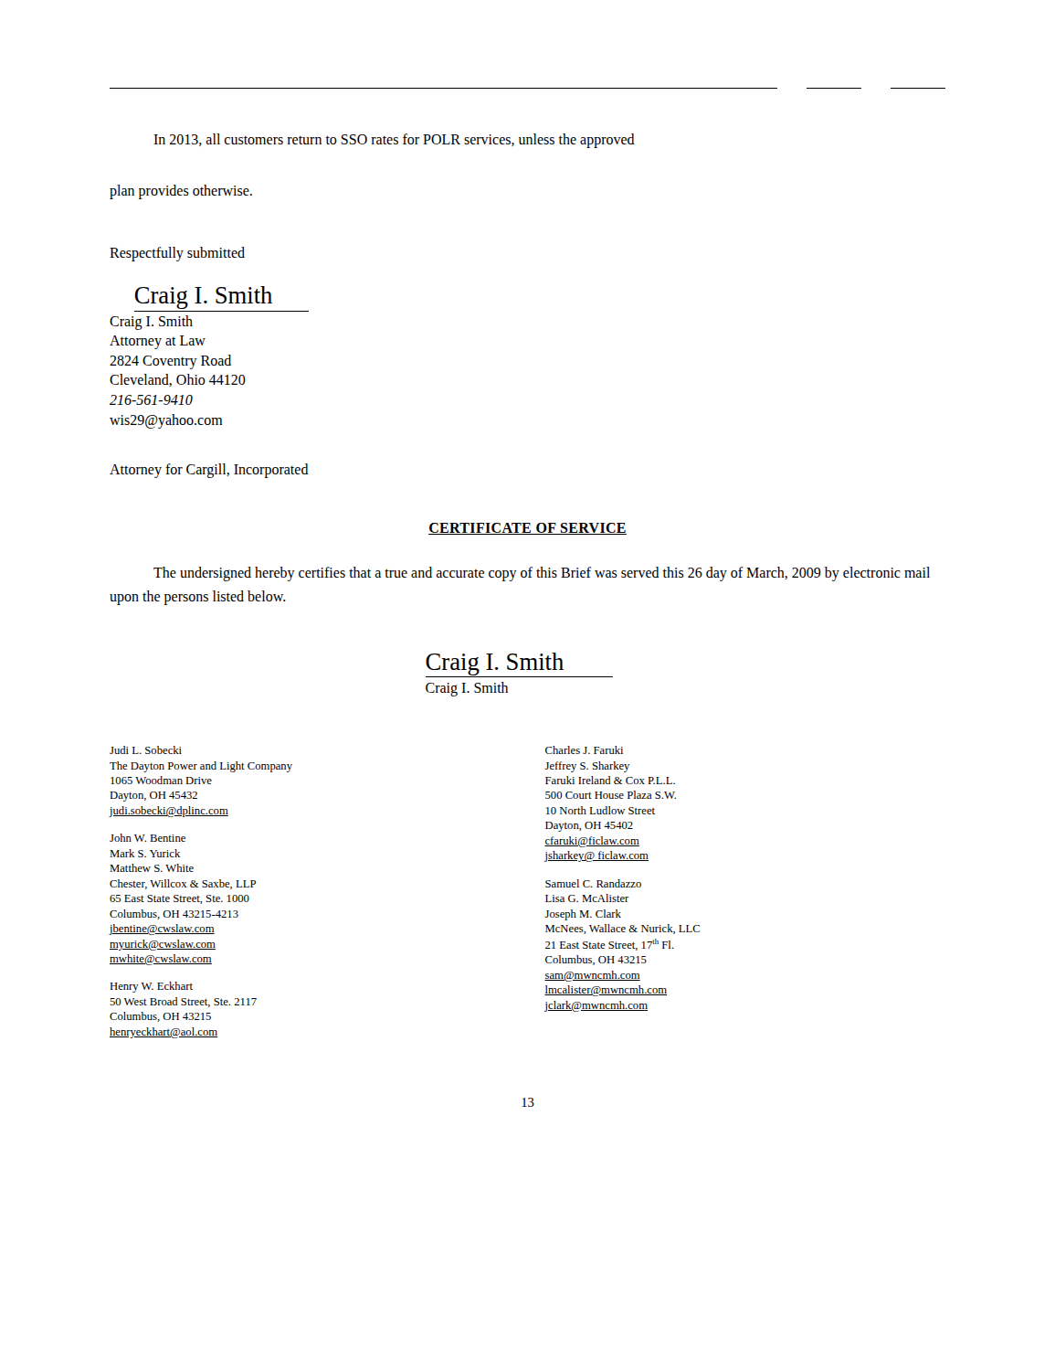In 2013, all customers return to SSO rates for POLR services, unless the approved
plan provides otherwise.
Respectfully submitted
Craig I. Smith
Craig I. Smith
Attorney at Law
2824 Coventry Road
Cleveland, Ohio 44120
216-561-9410
wis29@yahoo.com
Attorney for Cargill, Incorporated
CERTIFICATE OF SERVICE
The undersigned hereby certifies that a true and accurate copy of this Brief was served this 26 day of March, 2009 by electronic mail upon the persons listed below.
Craig I. Smith
Craig I. Smith
Judi L. Sobecki
The Dayton Power and Light Company
1065 Woodman Drive
Dayton, OH 45432
judi.sobecki@dplinc.com
John W. Bentine
Mark S. Yurick
Matthew S. White
Chester, Willcox & Saxbe, LLP
65 East State Street, Ste. 1000
Columbus, OH 43215-4213
jbentine@cwslaw.com
myurick@cwslaw.com
mwhite@cwslaw.com
Henry W. Eckhart
50 West Broad Street, Ste. 2117
Columbus, OH 43215
henryeckhart@aol.com
Charles J. Faruki
Jeffrey S. Sharkey
Faruki Ireland & Cox P.L.L.
500 Court House Plaza S.W.
10 North Ludlow Street
Dayton, OH 45402
cfaruki@ficlaw.com
jsharkey@ ficlaw.com
Samuel C. Randazzo
Lisa G. McAlister
Joseph M. Clark
McNees, Wallace & Nurick, LLC
21 East State Street, 17th Fl.
Columbus, OH 43215
sam@mwncmh.com
lmcalister@mwncmh.com
jclark@mwncmh.com
13